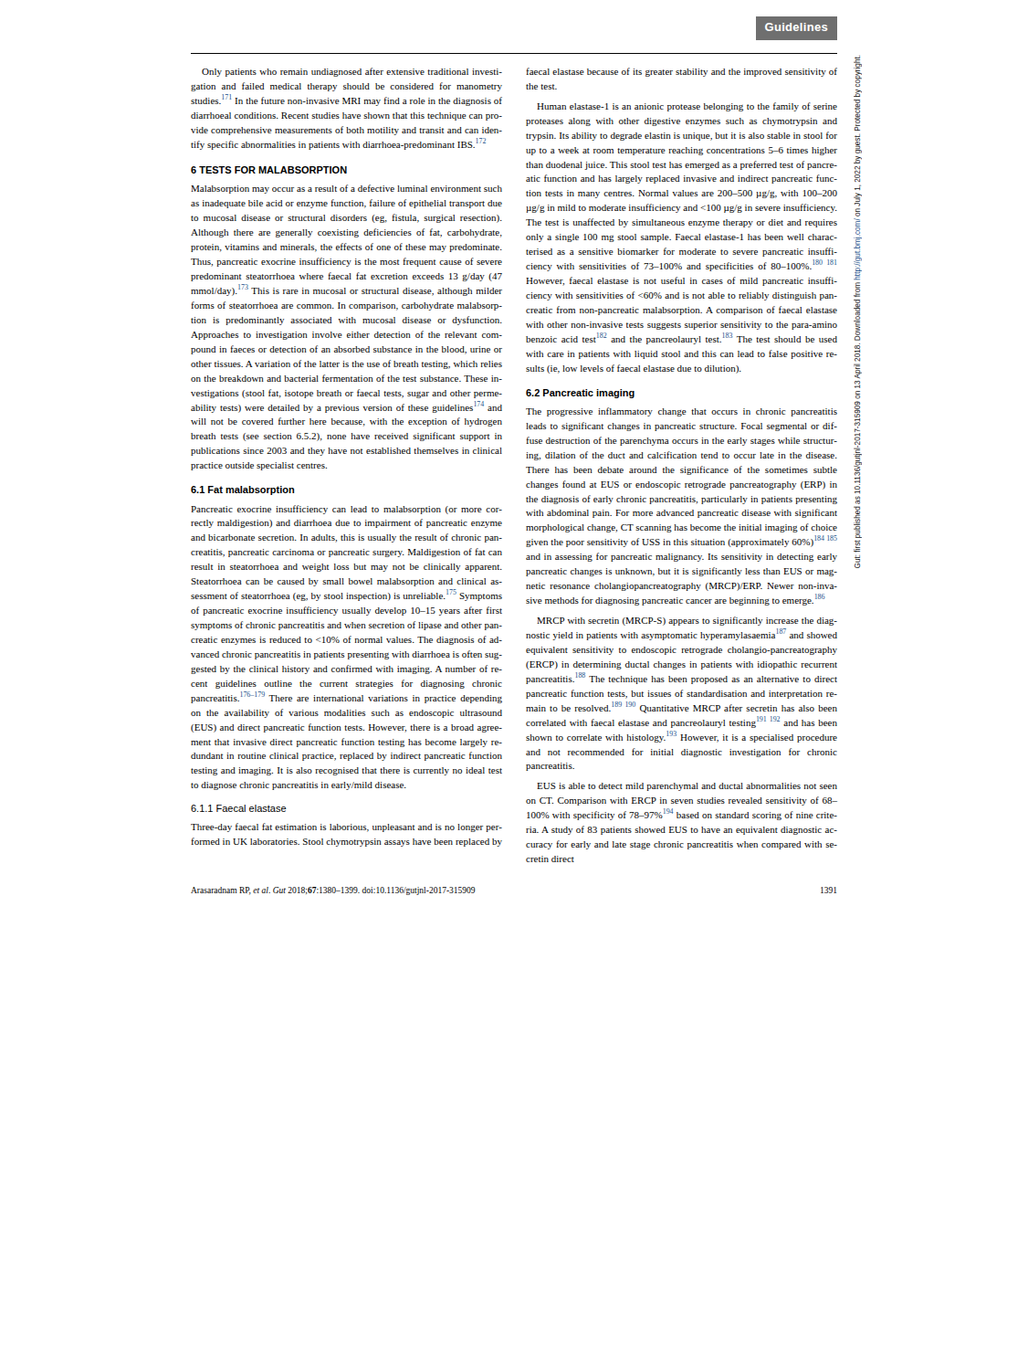Gut: first published as 10.1136/gutjnl-2017-315909 on 13 April 2018. Downloaded from http://gut.bmj.com/ on July 1, 2022 by guest. Protected by copyright.
Guidelines
Only patients who remain undiagnosed after extensive traditional investigation and failed medical therapy should be considered for manometry studies.171 In the future non-invasive MRI may find a role in the diagnosis of diarrhoeal conditions. Recent studies have shown that this technique can provide comprehensive measurements of both motility and transit and can identify specific abnormalities in patients with diarrhoea-predominant IBS.172
6 Tests for malabsorption
Malabsorption may occur as a result of a defective luminal environment such as inadequate bile acid or enzyme function, failure of epithelial transport due to mucosal disease or structural disorders (eg, fistula, surgical resection). Although there are generally coexisting deficiencies of fat, carbohydrate, protein, vitamins and minerals, the effects of one of these may predominate. Thus, pancreatic exocrine insufficiency is the most frequent cause of severe predominant steatorrhoea where faecal fat excretion exceeds 13 g/day (47 mmol/day).173 This is rare in mucosal or structural disease, although milder forms of steatorrhoea are common. In comparison, carbohydrate malabsorption is predominantly associated with mucosal disease or dysfunction. Approaches to investigation involve either detection of the relevant compound in faeces or detection of an absorbed substance in the blood, urine or other tissues. A variation of the latter is the use of breath testing, which relies on the breakdown and bacterial fermentation of the test substance. These investigations (stool fat, isotope breath or faecal tests, sugar and other permeability tests) were detailed by a previous version of these guidelines174 and will not be covered further here because, with the exception of hydrogen breath tests (see section 6.5.2), none have received significant support in publications since 2003 and they have not established themselves in clinical practice outside specialist centres.
6.1 Fat malabsorption
Pancreatic exocrine insufficiency can lead to malabsorption (or more correctly maldigestion) and diarrhoea due to impairment of pancreatic enzyme and bicarbonate secretion. In adults, this is usually the result of chronic pancreatitis, pancreatic carcinoma or pancreatic surgery. Maldigestion of fat can result in steatorrhoea and weight loss but may not be clinically apparent. Steatorrhoea can be caused by small bowel malabsorption and clinical assessment of steatorrhoea (eg, by stool inspection) is unreliable.175 Symptoms of pancreatic exocrine insufficiency usually develop 10–15 years after first symptoms of chronic pancreatitis and when secretion of lipase and other pancreatic enzymes is reduced to <10% of normal values. The diagnosis of advanced chronic pancreatitis in patients presenting with diarrhoea is often suggested by the clinical history and confirmed with imaging. A number of recent guidelines outline the current strategies for diagnosing chronic pancreatitis.176–179 There are international variations in practice depending on the availability of various modalities such as endoscopic ultrasound (EUS) and direct pancreatic function tests. However, there is a broad agreement that invasive direct pancreatic function testing has become largely redundant in routine clinical practice, replaced by indirect pancreatic function testing and imaging. It is also recognised that there is currently no ideal test to diagnose chronic pancreatitis in early/mild disease.
6.1.1 Faecal elastase
Three-day faecal fat estimation is laborious, unpleasant and is no longer performed in UK laboratories. Stool chymotrypsin assays have been replaced by faecal elastase because of its greater stability and the improved sensitivity of the test.
Human elastase-1 is an anionic protease belonging to the family of serine proteases along with other digestive enzymes such as chymotrypsin and trypsin. Its ability to degrade elastin is unique, but it is also stable in stool for up to a week at room temperature reaching concentrations 5–6 times higher than duodenal juice. This stool test has emerged as a preferred test of pancreatic function and has largely replaced invasive and indirect pancreatic function tests in many centres. Normal values are 200–500 µg/g, with 100–200 µg/g in mild to moderate insufficiency and <100 µg/g in severe insufficiency. The test is unaffected by simultaneous enzyme therapy or diet and requires only a single 100 mg stool sample. Faecal elastase-1 has been well characterised as a sensitive biomarker for moderate to severe pancreatic insufficiency with sensitivities of 73–100% and specificities of 80–100%.180 181 However, faecal elastase is not useful in cases of mild pancreatic insufficiency with sensitivities of <60% and is not able to reliably distinguish pancreatic from non-pancreatic malabsorption. A comparison of faecal elastase with other non-invasive tests suggests superior sensitivity to the para-amino benzoic acid test182 and the pancreolauryl test.183 The test should be used with care in patients with liquid stool and this can lead to false positive results (ie, low levels of faecal elastase due to dilution).
6.2 Pancreatic imaging
The progressive inflammatory change that occurs in chronic pancreatitis leads to significant changes in pancreatic structure. Focal segmental or diffuse destruction of the parenchyma occurs in the early stages while structuring, dilation of the duct and calcification tend to occur late in the disease. There has been debate around the significance of the sometimes subtle changes found at EUS or endoscopic retrograde pancreatography (ERP) in the diagnosis of early chronic pancreatitis, particularly in patients presenting with abdominal pain. For more advanced pancreatic disease with significant morphological change, CT scanning has become the initial imaging of choice given the poor sensitivity of USS in this situation (approximately 60%)184 185 and in assessing for pancreatic malignancy. Its sensitivity in detecting early pancreatic changes is unknown, but it is significantly less than EUS or magnetic resonance cholangiopancreatography (MRCP)/ERP. Newer non-invasive methods for diagnosing pancreatic cancer are beginning to emerge.186
MRCP with secretin (MRCP-S) appears to significantly increase the diagnostic yield in patients with asymptomatic hyperamylasaemia187 and showed equivalent sensitivity to endoscopic retrograde cholangio-pancreatography (ERCP) in determining ductal changes in patients with idiopathic recurrent pancreatitis.188 The technique has been proposed as an alternative to direct pancreatic function tests, but issues of standardisation and interpretation remain to be resolved.189 190 Quantitative MRCP after secretin has also been correlated with faecal elastase and pancreolauryl testing191 192 and has been shown to correlate with histology.193 However, it is a specialised procedure and not recommended for initial diagnostic investigation for chronic pancreatitis.
EUS is able to detect mild parenchymal and ductal abnormalities not seen on CT. Comparison with ERCP in seven studies revealed sensitivity of 68–100% with specificity of 78–97%194 based on standard scoring of nine criteria. A study of 83 patients showed EUS to have an equivalent diagnostic accuracy for early and late stage chronic pancreatitis when compared with secretin direct
Arasaradnam RP, et al. Gut 2018;67:1380–1399. doi:10.1136/gutjnl-2017-315909
1391